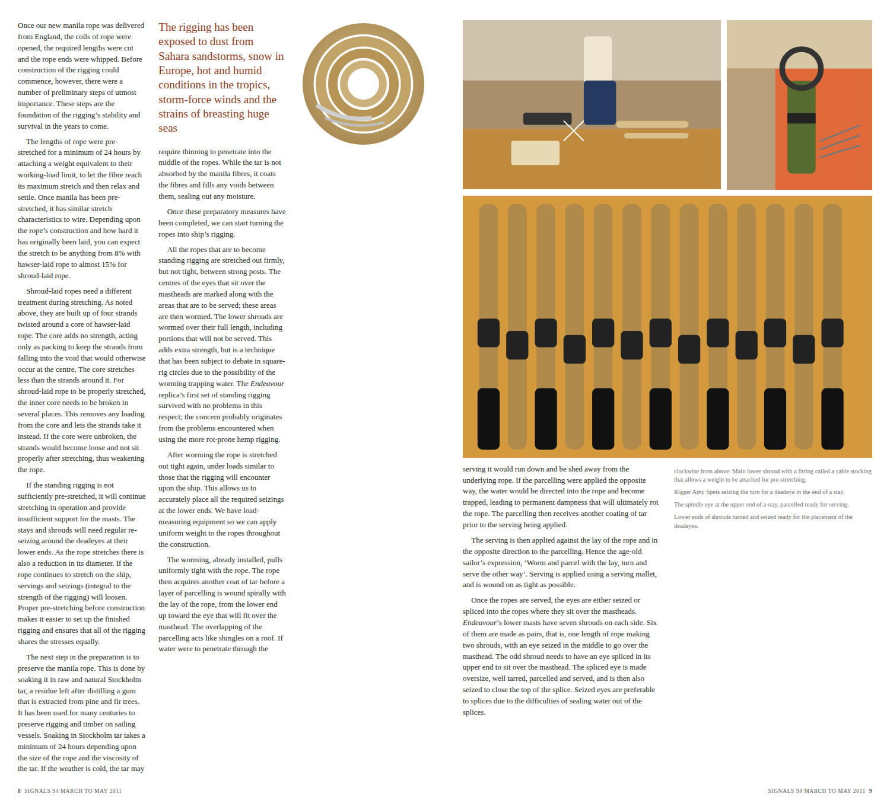Once our new manila rope was delivered from England, the coils of rope were opened, the required lengths were cut and the rope ends were whipped. Before construction of the rigging could commence, however, there were a number of preliminary steps of utmost importance. These steps are the foundation of the rigging’s stability and survival in the years to come.
The lengths of rope were pre-stretched for a minimum of 24 hours by attaching a weight equivalent to their working-load limit, to let the fibre reach its maximum stretch and then relax and settle. Once manila has been pre-stretched, it has similar stretch characteristics to wire. Depending upon the rope’s construction and how hard it has originally been laid, you can expect the stretch to be anything from 8% with hawser-laid rope to almost 15% for shroud-laid rope.
Shroud-laid ropes need a different treatment during stretching. As noted above, they are built up of four strands twisted around a core of hawser-laid rope. The core adds no strength, acting only as packing to keep the strands from falling into the void that would otherwise occur at the centre. The core stretches less than the strands around it. For shroud-laid rope to be properly stretched, the inner core needs to be broken in several places. This removes any loading from the core and lets the strands take it instead. If the core were unbroken, the strands would become loose and not sit properly after stretching, thus weakening the rope.
If the standing rigging is not sufficiently pre-stretched, it will continue stretching in operation and provide insufficient support for the masts. The stays and shrouds will need regular re-seizing around the deadeyes at their lower ends. As the rope stretches there is also a reduction in its diameter. If the rope continues to stretch on the ship, servings and seizings (integral to the strength of the rigging) will loosen. Proper pre-stretching before construction makes it easier to set up the finished rigging and ensures that all of the rigging shares the stresses equally.
The next step in the preparation is to preserve the manila rope. This is done by soaking it in raw and natural Stockholm tar, a residue left after distilling a gum that is extracted from pine and fir trees. It has been used for many centuries to preserve rigging and timber on sailing vessels. Soaking in Stockholm tar takes a minimum of 24 hours depending upon the size of the rope and the viscosity of the tar. If the weather is cold, the tar may
The rigging has been exposed to dust from Sahara sandstorms, snow in Europe, hot and humid conditions in the tropics, storm-force winds and the strains of breasting huge seas
require thinning to penetrate into the middle of the ropes. While the tar is not absorbed by the manila fibres, it coats the fibres and fills any voids between them, sealing out any moisture.
Once these preparatory measures have been completed, we can start turning the ropes into ship’s rigging.
All the ropes that are to become standing rigging are stretched out firmly, but not tight, between strong posts. The centres of the eyes that sit over the mastheads are marked along with the areas that are to be served; these areas are then wormed. The lower shrouds are wormed over their full length, including portions that will not be served. This adds extra strength, but is a technique that has been subject to debate in square-rig circles due to the possibility of the worming trapping water. The Endeavour replica’s first set of standing rigging survived with no problems in this respect; the concern probably originates from the problems encountered when using the more rot-prone hemp rigging.
After worming the rope is stretched out tight again, under loads similar to those that the rigging will encounter upon the ship. This allows us to accurately place all the required seizings at the lower ends. We have load-measuring equipment so we can apply uniform weight to the ropes throughout the construction.
The worming, already installed, pulls uniformly tight with the rope. The rope then acquires another coat of tar before a layer of parcelling is wound spirally with the lay of the rope, from the lower end up toward the eye that will fit over the masthead. The overlapping of the parcelling acts like shingles on a roof. If water were to penetrate through the
8 SIGNALS 94 MARCH TO MAY 2011
serving it would run down and be shed away from the underlying rope. If the parcelling were applied the opposite way, the water would be directed into the rope and become trapped, leading to permanent dampness that will ultimately rot the rope. The parcelling then receives another coating of tar prior to the serving being applied.
The serving is then applied against the lay of the rope and in the opposite direction to the parcelling. Hence the age-old sailor’s expression, ‘Worm and parcel with the lay, turn and serve the other way’. Serving is applied using a serving mallet, and is wound on as tight as possible.
Once the ropes are served, the eyes are either seized or spliced into the ropes where they sit over the mastheads. Endeavour’s lower masts have seven shrouds on each side. Six of them are made as pairs, that is, one length of rope making two shrouds, with an eye seized in the middle to go over the masthead. The odd shroud needs to have an eye spliced in its upper end to sit over the masthead. The spliced eye is made oversize, well tarred, parcelled and served, and is then also seized to close the top of the splice. Seized eyes are preferable to splices due to the difficulties of sealing water out of the splices.
clockwise from above: Main lower shroud with a fitting called a cable stocking that allows a weight to be attached for pre-stretching.
Rigger Amy Spets seizing the turn for a deadeye in the end of a stay.
The spindle eye at the upper end of a stay, parcelled ready for serving.
Lower ends of shrouds turned and seized ready for the placement of the deadeyes.
SIGNALS 94 MARCH TO MAY 2011 9